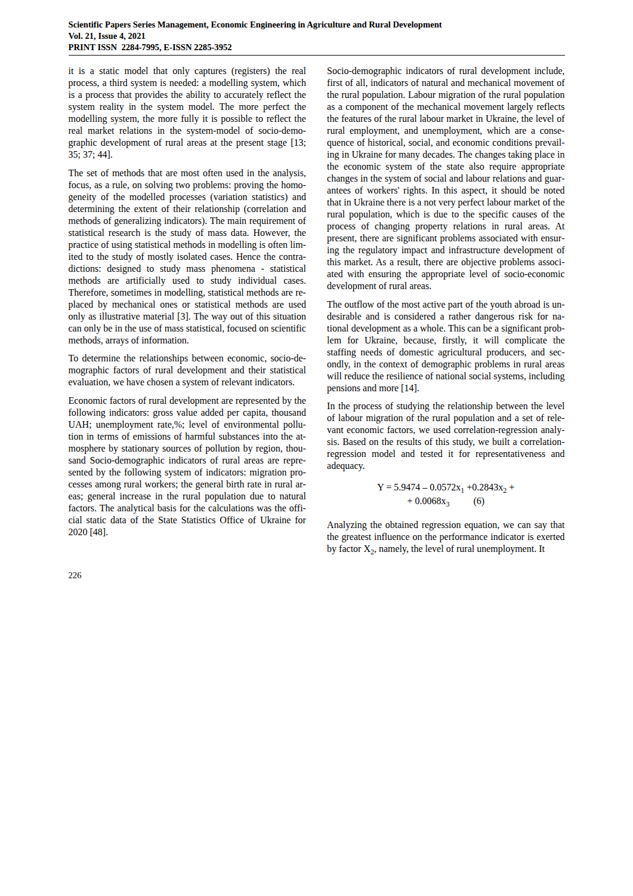Scientific Papers Series Management, Economic Engineering in Agriculture and Rural Development
Vol. 21, Issue 4, 2021
PRINT ISSN 2284-7995, E-ISSN 2285-3952
it is a static model that only captures (registers) the real process, a third system is needed: a modelling system, which is a process that provides the ability to accurately reflect the system reality in the system model. The more perfect the modelling system, the more fully it is possible to reflect the real market relations in the system-model of socio-demographic development of rural areas at the present stage [13; 35; 37; 44].
The set of methods that are most often used in the analysis, focus, as a rule, on solving two problems: proving the homogeneity of the modelled processes (variation statistics) and determining the extent of their relationship (correlation and methods of generalizing indicators). The main requirement of statistical research is the study of mass data. However, the practice of using statistical methods in modelling is often limited to the study of mostly isolated cases. Hence the contradictions: designed to study mass phenomena - statistical methods are artificially used to study individual cases. Therefore, sometimes in modelling, statistical methods are replaced by mechanical ones or statistical methods are used only as illustrative material [3]. The way out of this situation can only be in the use of mass statistical, focused on scientific methods, arrays of information.
To determine the relationships between economic, socio-demographic factors of rural development and their statistical evaluation, we have chosen a system of relevant indicators.
Economic factors of rural development are represented by the following indicators: gross value added per capita, thousand UAH; unemployment rate,%; level of environmental pollution in terms of emissions of harmful substances into the atmosphere by stationary sources of pollution by region, thousand Socio-demographic indicators of rural areas are represented by the following system of indicators: migration processes among rural workers; the general birth rate in rural areas; general increase in the rural population due to natural factors. The analytical basis for the calculations was the official static data of the State Statistics Office of Ukraine for 2020 [48].
Socio-demographic indicators of rural development include, first of all, indicators of natural and mechanical movement of the rural population. Labour migration of the rural population as a component of the mechanical movement largely reflects the features of the rural labour market in Ukraine, the level of rural employment, and unemployment, which are a consequence of historical, social, and economic conditions prevailing in Ukraine for many decades. The changes taking place in the economic system of the state also require appropriate changes in the system of social and labour relations and guarantees of workers' rights. In this aspect, it should be noted that in Ukraine there is a not very perfect labour market of the rural population, which is due to the specific causes of the process of changing property relations in rural areas. At present, there are significant problems associated with ensuring the regulatory impact and infrastructure development of this market. As a result, there are objective problems associated with ensuring the appropriate level of socio-economic development of rural areas.
The outflow of the most active part of the youth abroad is undesirable and is considered a rather dangerous risk for national development as a whole. This can be a significant problem for Ukraine, because, firstly, it will complicate the staffing needs of domestic agricultural producers, and secondly, in the context of demographic problems in rural areas will reduce the resilience of national social systems, including pensions and more [14].
In the process of studying the relationship between the level of labour migration of the rural population and a set of relevant economic factors, we used correlation-regression analysis. Based on the results of this study, we built a correlation-regression model and tested it for representativeness and adequacy.
Y = 5.9474 – 0.0572x1 +0.2843x2 + + 0.0068x3(6)
Analyzing the obtained regression equation, we can say that the greatest influence on the performance indicator is exerted by factor X2, namely, the level of rural unemployment. It
226